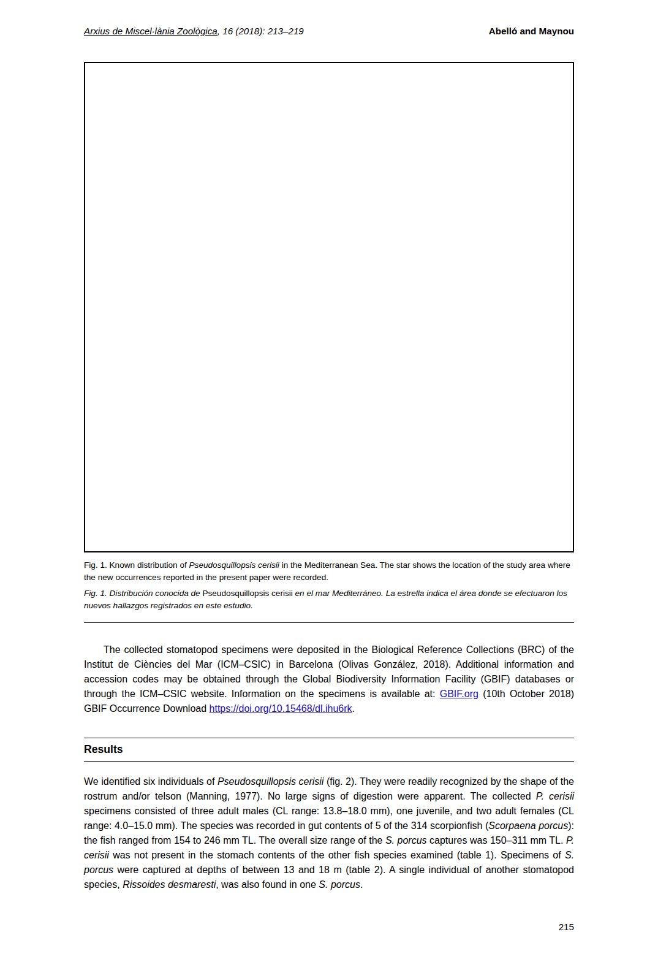Arxius de Miscel·lània Zoològica, 16 (2018): 213–219 Abelló and Maynou
Fig. 1. Known distribution of Pseudosquillopsis cerisii in the Mediterranean Sea. The star shows the location of the study area where the new occurrences reported in the present paper were recorded. Fig. 1. Distribución conocida de Pseudosquillopsis cerisii en el mar Mediterráneo. La estrella indica el área donde se efectuaron los nuevos hallazgos registrados en este estudio.
The collected stomatopod specimens were deposited in the Biological Reference Collections (BRC) of the Institut de Ciències del Mar (ICM–CSIC) in Barcelona (Olivas González, 2018). Additional information and accession codes may be obtained through the Global Biodiversity Information Facility (GBIF) databases or through the ICM–CSIC website. Information on the specimens is available at: GBIF.org (10th October 2018) GBIF Occurrence Download https://doi.org/10.15468/dl.ihu6rk.
Results
We identified six individuals of Pseudosquillopsis cerisii (fig. 2). They were readily recognized by the shape of the rostrum and/or telson (Manning, 1977). No large signs of digestion were apparent. The collected P. cerisii specimens consisted of three adult males (CL range: 13.8–18.0 mm), one juvenile, and two adult females (CL range: 4.0–15.0 mm). The species was recorded in gut contents of 5 of the 314 scorpionfish (Scorpaena porcus): the fish ranged from 154 to 246 mm TL. The overall size range of the S. porcus captures was 150–311 mm TL. P. cerisii was not present in the stomach contents of the other fish species examined (table 1). Specimens of S. porcus were captured at depths of between 13 and 18 m (table 2). A single individual of another stomatopod species, Rissoides desmaresti, was also found in one S. porcus.
215